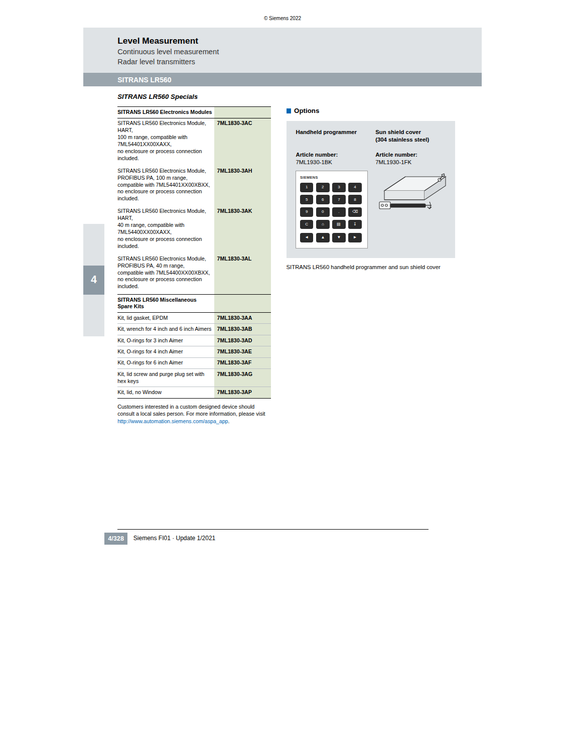© Siemens 2022
Level Measurement
Continuous level measurement
Radar level transmitters
SITRANS LR560
SITRANS LR560 Specials
| SITRANS LR560 Electronics Modules | |
| SITRANS LR560 Electronics Module, HART, 100 m range, compatible with 7ML54401XX00XAXX, no enclosure or process connection included. | 7ML1830-3AC |
| SITRANS LR560 Electronics Module, PROFIBUS PA, 100 m range, compatible with 7ML54401XX00XBXX, no enclosure or process connection included. | 7ML1830-3AH |
| SITRANS LR560 Electronics Module, HART, 40 m range, compatible with 7ML54400XX00XAXX, no enclosure or process connection included. | 7ML1830-3AK |
| SITRANS LR560 Electronics Module, PROFIBUS PA, 40 m range, compatible with 7ML54400XX00XBXX, no enclosure or process connection included. | 7ML1830-3AL |
| SITRANS LR560 Miscellaneous Spare Kits | |
| Kit, lid gasket, EPDM | 7ML1830-3AA |
| Kit, wrench for 4 inch and 6 inch Aimers | 7ML1830-3AB |
| Kit, O-rings for 3 inch Aimer | 7ML1830-3AD |
| Kit, O-rings for 4 inch Aimer | 7ML1830-3AE |
| Kit, O-rings for 6 inch Aimer | 7ML1830-3AF |
| Kit, lid screw and purge plug set with hex keys | 7ML1830-3AG |
| Kit, lid, no Window | 7ML1830-3AP |
Customers interested in a custom designed device should consult a local sales person. For more information, please visit http://www.automation.siemens.com/aspa_app.
Options
Handheld programmer
Article number:
7ML1930-1BK
SIEMENS
1
2
3
4
5
6
7
8
9
0
.
⌫
C
⌂
▤
↧
◄
▲
▼
►
Sun shield cover
(304 stainless steel)
Article number:
7ML1930-1FK
SITRANS LR560 handheld programmer and sun shield cover
4
4/328
Siemens FI01 · Update 1/2021